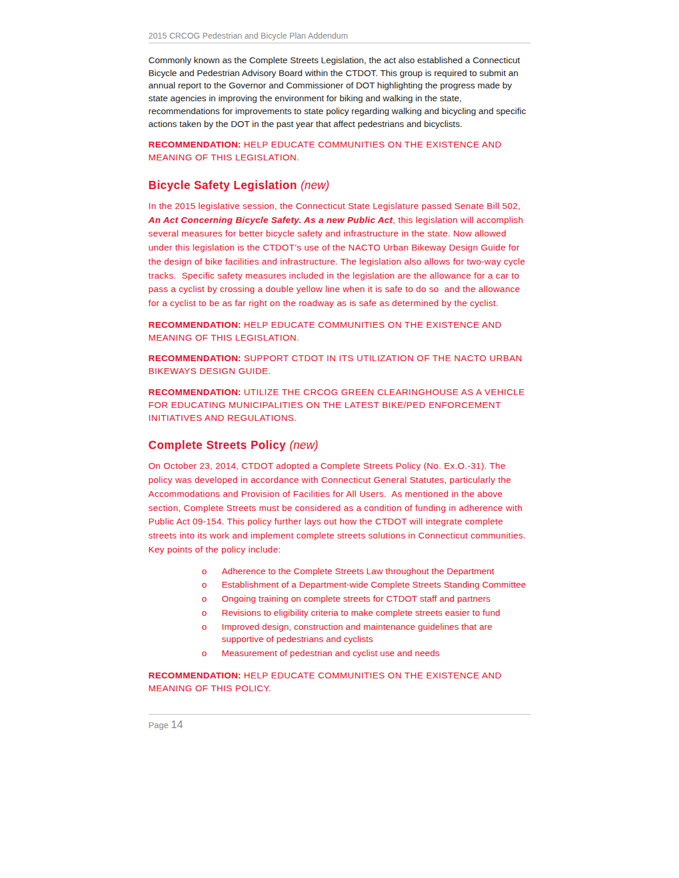2015 CRCOG Pedestrian and Bicycle Plan Addendum
Commonly known as the Complete Streets Legislation, the act also established a Connecticut Bicycle and Pedestrian Advisory Board within the CTDOT. This group is required to submit an annual report to the Governor and Commissioner of DOT highlighting the progress made by state agencies in improving the environment for biking and walking in the state, recommendations for improvements to state policy regarding walking and bicycling and specific actions taken by the DOT in the past year that affect pedestrians and bicyclists.
RECOMMENDATION: Help educate communities on the existence and meaning of this legislation.
Bicycle Safety Legislation (new)
In the 2015 legislative session, the Connecticut State Legislature passed Senate Bill 502, An Act Concerning Bicycle Safety. As a new Public Act, this legislation will accomplish several measures for better bicycle safety and infrastructure in the state. Now allowed under this legislation is the CTDOT’s use of the NACTO Urban Bikeway Design Guide for the design of bike facilities and infrastructure. The legislation also allows for two-way cycle tracks. Specific safety measures included in the legislation are the allowance for a car to pass a cyclist by crossing a double yellow line when it is safe to do so and the allowance for a cyclist to be as far right on the roadway as is safe as determined by the cyclist.
RECOMMENDATION: Help educate communities on the existence and meaning of this legislation.
RECOMMENDATION: Support CTDOT in its utilization of the NACTO Urban Bikeways Design Guide.
RECOMMENDATION: Utilize the CRCOG Green Clearinghouse as a vehicle for educating municipalities on the latest bike/ped enforcement initiatives and regulations.
Complete Streets Policy (new)
On October 23, 2014, CTDOT adopted a Complete Streets Policy (No. Ex.O.-31). The policy was developed in accordance with Connecticut General Statutes, particularly the Accommodations and Provision of Facilities for All Users. As mentioned in the above section, Complete Streets must be considered as a condition of funding in adherence with Public Act 09-154. This policy further lays out how the CTDOT will integrate complete streets into its work and implement complete streets solutions in Connecticut communities. Key points of the policy include:
Adherence to the Complete Streets Law throughout the Department
Establishment of a Department-wide Complete Streets Standing Committee
Ongoing training on complete streets for CTDOT staff and partners
Revisions to eligibility criteria to make complete streets easier to fund
Improved design, construction and maintenance guidelines that are supportive of pedestrians and cyclists
Measurement of pedestrian and cyclist use and needs
RECOMMENDATION: Help educate communities on the existence and meaning of this policy.
Page 14